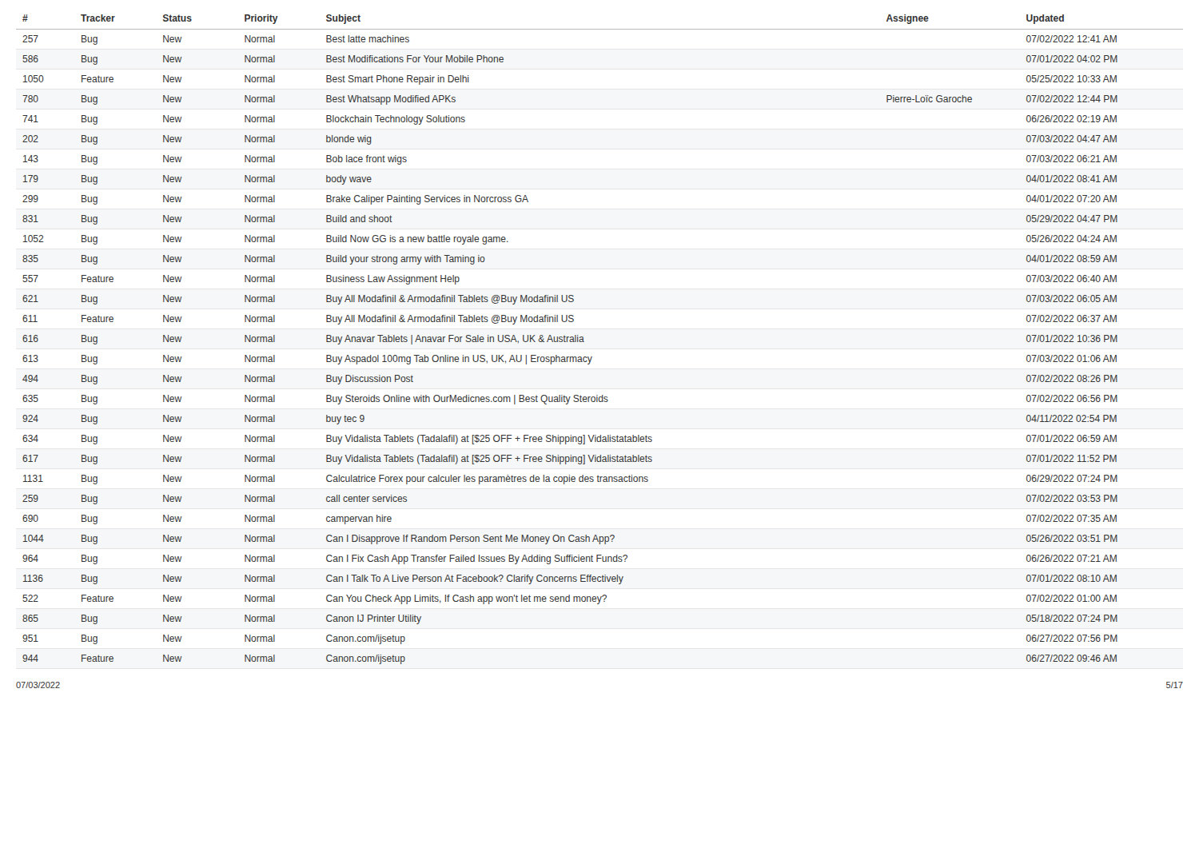| # | Tracker | Status | Priority | Subject | Assignee | Updated |
| --- | --- | --- | --- | --- | --- | --- |
| 257 | Bug | New | Normal | Best latte machines | | 07/02/2022 12:41 AM |
| 586 | Bug | New | Normal | Best Modifications For Your Mobile Phone | | 07/01/2022 04:02 PM |
| 1050 | Feature | New | Normal | Best Smart Phone Repair in Delhi | | 05/25/2022 10:33 AM |
| 780 | Bug | New | Normal | Best Whatsapp Modified APKs | Pierre-Loïc Garoche | 07/02/2022 12:44 PM |
| 741 | Bug | New | Normal | Blockchain Technology Solutions | | 06/26/2022 02:19 AM |
| 202 | Bug | New | Normal | blonde wig | | 07/03/2022 04:47 AM |
| 143 | Bug | New | Normal | Bob lace front wigs | | 07/03/2022 06:21 AM |
| 179 | Bug | New | Normal | body wave | | 04/01/2022 08:41 AM |
| 299 | Bug | New | Normal | Brake Caliper Painting Services in Norcross GA | | 04/01/2022 07:20 AM |
| 831 | Bug | New | Normal | Build and shoot | | 05/29/2022 04:47 PM |
| 1052 | Bug | New | Normal | Build Now GG is a new battle royale game. | | 05/26/2022 04:24 AM |
| 835 | Bug | New | Normal | Build your strong army with Taming io | | 04/01/2022 08:59 AM |
| 557 | Feature | New | Normal | Business Law Assignment Help | | 07/03/2022 06:40 AM |
| 621 | Bug | New | Normal | Buy All Modafinil & Armodafinil Tablets @Buy Modafinil US | | 07/03/2022 06:05 AM |
| 611 | Feature | New | Normal | Buy All Modafinil & Armodafinil Tablets @Buy Modafinil US | | 07/02/2022 06:37 AM |
| 616 | Bug | New | Normal | Buy Anavar Tablets / Anavar For Sale in USA, UK & Australia | | 07/01/2022 10:36 PM |
| 613 | Bug | New | Normal | Buy Aspadol 100mg Tab Online in US, UK, AU / Erospharmacy | | 07/03/2022 01:06 AM |
| 494 | Bug | New | Normal | Buy Discussion Post | | 07/02/2022 08:26 PM |
| 635 | Bug | New | Normal | Buy Steroids Online with OurMedicnes.com / Best Quality Steroids | | 07/02/2022 06:56 PM |
| 924 | Bug | New | Normal | buy tec 9 | | 04/11/2022 02:54 PM |
| 634 | Bug | New | Normal | Buy Vidalista Tablets (Tadalafil) at [$25 OFF + Free Shipping] Vidalistatablets | | 07/01/2022 06:59 AM |
| 617 | Bug | New | Normal | Buy Vidalista Tablets (Tadalafil) at [$25 OFF + Free Shipping] Vidalistatablets | | 07/01/2022 11:52 PM |
| 1131 | Bug | New | Normal | Calculatrice Forex pour calculer les paramètres de la copie des transactions | | 06/29/2022 07:24 PM |
| 259 | Bug | New | Normal | call center services | | 07/02/2022 03:53 PM |
| 690 | Bug | New | Normal | campervan hire | | 07/02/2022 07:35 AM |
| 1044 | Bug | New | Normal | Can I Disapprove If Random Person Sent Me Money On Cash App? | | 05/26/2022 03:51 PM |
| 964 | Bug | New | Normal | Can I Fix Cash App Transfer Failed Issues By Adding Sufficient Funds? | | 06/26/2022 07:21 AM |
| 1136 | Bug | New | Normal | Can I Talk To A Live Person At Facebook? Clarify Concerns Effectively | | 07/01/2022 08:10 AM |
| 522 | Feature | New | Normal | Can You Check App Limits, If Cash app won't let me send money? | | 07/02/2022 01:00 AM |
| 865 | Bug | New | Normal | Canon IJ Printer Utility | | 05/18/2022 07:24 PM |
| 951 | Bug | New | Normal | Canon.com/ijsetup | | 06/27/2022 07:56 PM |
| 944 | Feature | New | Normal | Canon.com/ijsetup | | 06/27/2022 09:46 AM |
07/03/2022 5/17